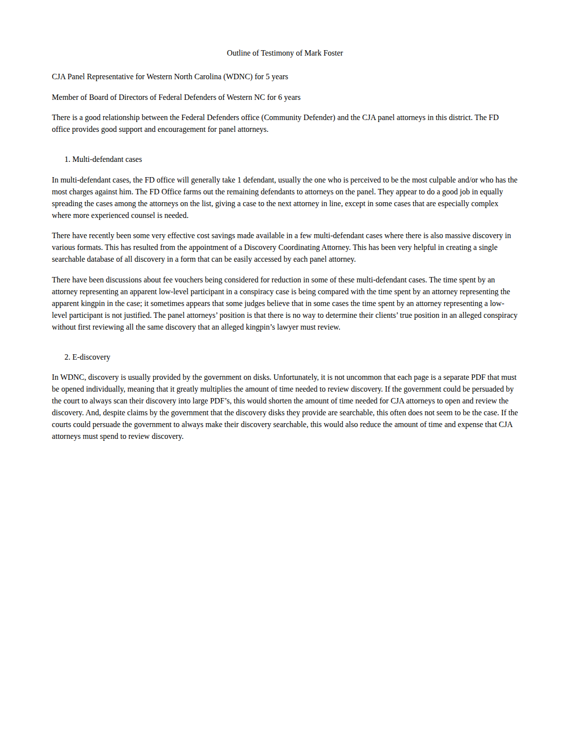Outline of Testimony of Mark Foster
CJA Panel Representative for Western North Carolina (WDNC) for 5 years
Member of Board of Directors of Federal Defenders of Western NC for 6 years
There is a good relationship between the Federal Defenders office (Community Defender) and the CJA panel attorneys in this district. The FD office provides good support and encouragement for panel attorneys.
Multi-defendant cases
In multi-defendant cases, the FD office will generally take 1 defendant, usually the one who is perceived to be the most culpable and/or who has the most charges against him. The FD Office farms out the remaining defendants to attorneys on the panel. They appear to do a good job in equally spreading the cases among the attorneys on the list, giving a case to the next attorney in line, except in some cases that are especially complex where more experienced counsel is needed.
There have recently been some very effective cost savings made available in a few multi-defendant cases where there is also massive discovery in various formats. This has resulted from the appointment of a Discovery Coordinating Attorney. This has been very helpful in creating a single searchable database of all discovery in a form that can be easily accessed by each panel attorney.
There have been discussions about fee vouchers being considered for reduction in some of these multi-defendant cases. The time spent by an attorney representing an apparent low-level participant in a conspiracy case is being compared with the time spent by an attorney representing the apparent kingpin in the case; it sometimes appears that some judges believe that in some cases the time spent by an attorney representing a low-level participant is not justified. The panel attorneys’ position is that there is no way to determine their clients’ true position in an alleged conspiracy without first reviewing all the same discovery that an alleged kingpin’s lawyer must review.
E-discovery
In WDNC, discovery is usually provided by the government on disks. Unfortunately, it is not uncommon that each page is a separate PDF that must be opened individually, meaning that it greatly multiplies the amount of time needed to review discovery. If the government could be persuaded by the court to always scan their discovery into large PDF’s, this would shorten the amount of time needed for CJA attorneys to open and review the discovery. And, despite claims by the government that the discovery disks they provide are searchable, this often does not seem to be the case. If the courts could persuade the government to always make their discovery searchable, this would also reduce the amount of time and expense that CJA attorneys must spend to review discovery.